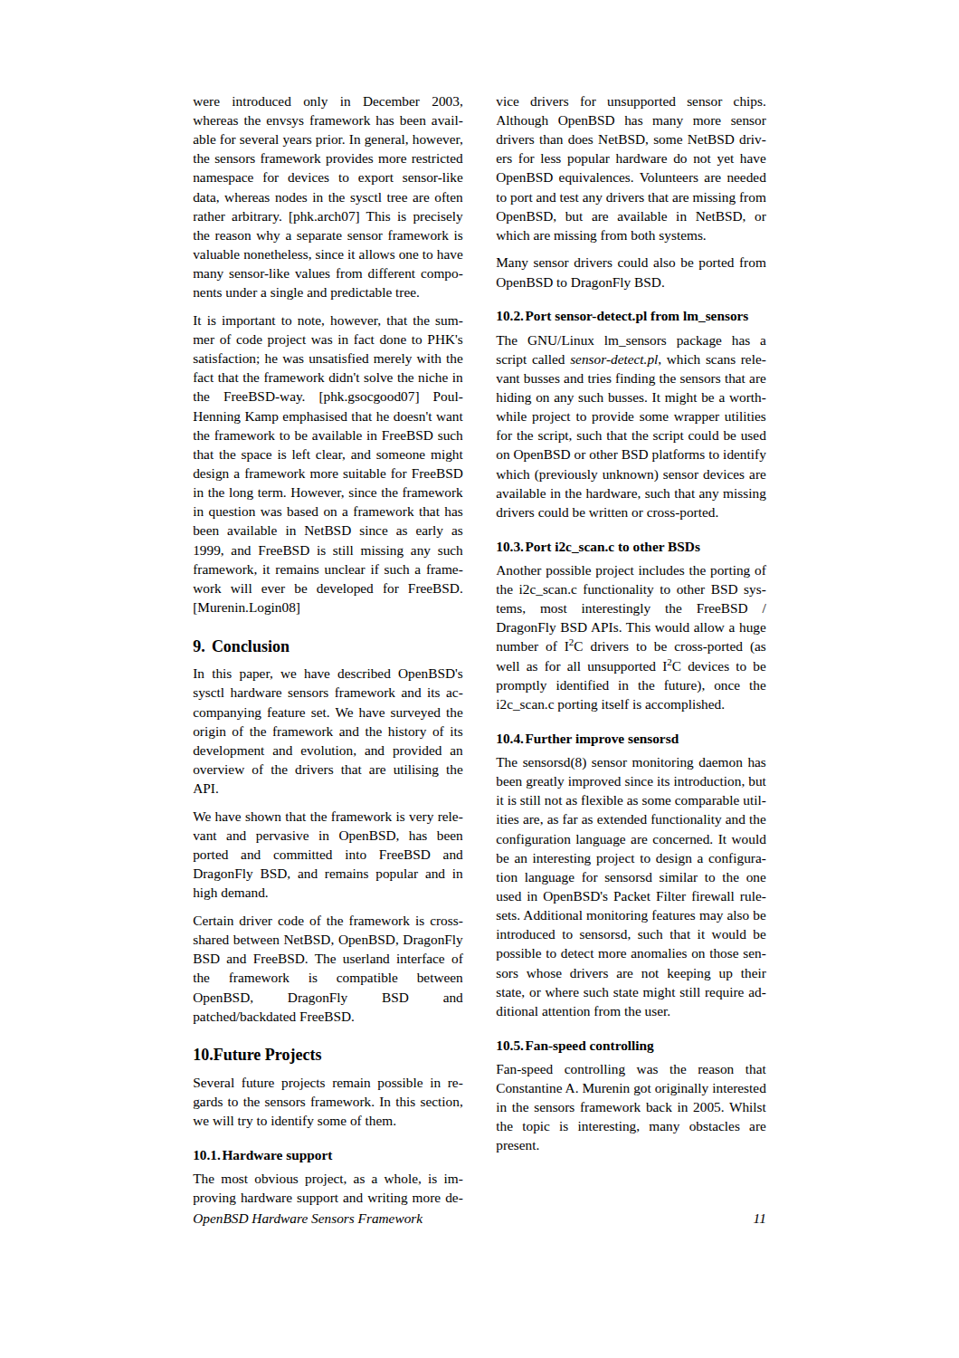were introduced only in December 2003, whereas the envsys framework has been available for several years prior. In general, however, the sensors framework provides more restricted namespace for devices to export sensor-like data, whereas nodes in the sysctl tree are often rather arbitrary. [phk.arch07] This is precisely the reason why a separate sensor framework is valuable nonetheless, since it allows one to have many sensor-like values from different components under a single and predictable tree.
It is important to note, however, that the summer of code project was in fact done to PHK's satisfaction; he was unsatisfied merely with the fact that the framework didn't solve the niche in the FreeBSD-way. [phk.gsocgood07] Poul-Henning Kamp emphasised that he doesn't want the framework to be available in FreeBSD such that the space is left clear, and someone might design a framework more suitable for FreeBSD in the long term. However, since the framework in question was based on a framework that has been available in NetBSD since as early as 1999, and FreeBSD is still missing any such framework, it remains unclear if such a framework will ever be developed for FreeBSD. [Murenin.Login08]
9. Conclusion
In this paper, we have described OpenBSD's sysctl hardware sensors framework and its accompanying feature set. We have surveyed the origin of the framework and the history of its development and evolution, and provided an overview of the drivers that are utilising the API.
We have shown that the framework is very relevant and pervasive in OpenBSD, has been ported and committed into FreeBSD and DragonFly BSD, and remains popular and in high demand.
Certain driver code of the framework is cross-shared between NetBSD, OpenBSD, DragonFly BSD and FreeBSD. The userland interface of the framework is compatible between OpenBSD, DragonFly BSD and patched/backdated FreeBSD.
10. Future Projects
Several future projects remain possible in regards to the sensors framework. In this section, we will try to identify some of them.
10.1. Hardware support
The most obvious project, as a whole, is improving hardware support and writing more device drivers for unsupported sensor chips. Although OpenBSD has many more sensor drivers than does NetBSD, some NetBSD drivers for less popular hardware do not yet have OpenBSD equivalences. Volunteers are needed to port and test any drivers that are missing from OpenBSD, but are available in NetBSD, or which are missing from both systems.
Many sensor drivers could also be ported from OpenBSD to DragonFly BSD.
10.2. Port sensor-detect.pl from lm_sensors
The GNU/Linux lm_sensors package has a script called sensor-detect.pl, which scans relevant busses and tries finding the sensors that are hiding on any such busses. It might be a worthwhile project to provide some wrapper utilities for the script, such that the script could be used on OpenBSD or other BSD platforms to identify which (previously unknown) sensor devices are available in the hardware, such that any missing drivers could be written or cross-ported.
10.3. Port i2c_scan.c to other BSDs
Another possible project includes the porting of the i2c_scan.c functionality to other BSD systems, most interestingly the FreeBSD / DragonFly BSD APIs. This would allow a huge number of I2C drivers to be cross-ported (as well as for all unsupported I2C devices to be promptly identified in the future), once the i2c_scan.c porting itself is accomplished.
10.4. Further improve sensorsd
The sensorsd(8) sensor monitoring daemon has been greatly improved since its introduction, but it is still not as flexible as some comparable utilities are, as far as extended functionality and the configuration language are concerned. It would be an interesting project to design a configuration language for sensorsd similar to the one used in OpenBSD's Packet Filter firewall rulesets. Additional monitoring features may also be introduced to sensorsd, such that it would be possible to detect more anomalies on those sensors whose drivers are not keeping up their state, or where such state might still require additional attention from the user.
10.5. Fan-speed controlling
Fan-speed controlling was the reason that Constantine A. Murenin got originally interested in the sensors framework back in 2005. Whilst the topic is interesting, many obstacles are present.
OpenBSD Hardware Sensors Framework 11